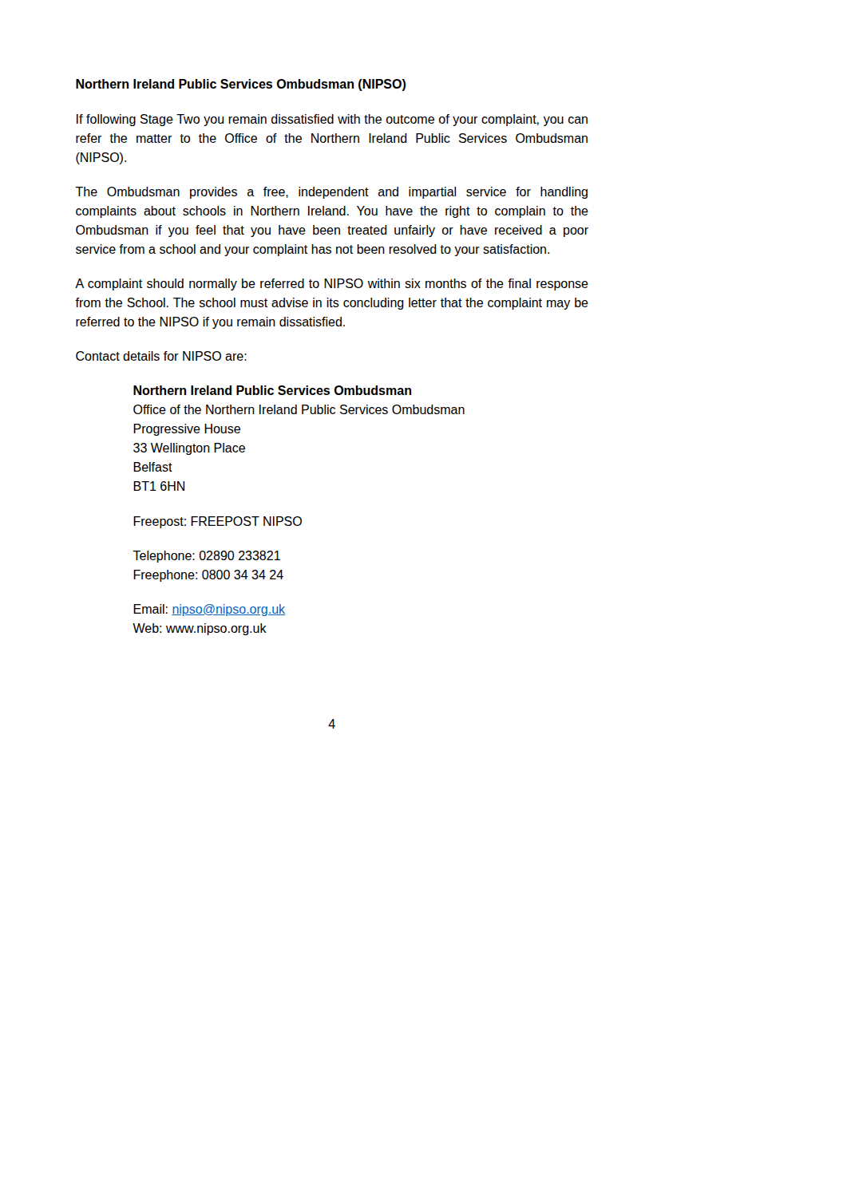Northern Ireland Public Services Ombudsman (NIPSO)
If following Stage Two you remain dissatisfied with the outcome of your complaint, you can refer the matter to the Office of the Northern Ireland Public Services Ombudsman (NIPSO).
The Ombudsman provides a free, independent and impartial service for handling complaints about schools in Northern Ireland. You have the right to complain to the Ombudsman if you feel that you have been treated unfairly or have received a poor service from a school and your complaint has not been resolved to your satisfaction.
A complaint should normally be referred to NIPSO within six months of the final response from the School. The school must advise in its concluding letter that the complaint may be referred to the NIPSO if you remain dissatisfied.
Contact details for NIPSO are:
Northern Ireland Public Services Ombudsman
Office of the Northern Ireland Public Services Ombudsman
Progressive House
33 Wellington Place
Belfast
BT1 6HN
Freepost: FREEPOST NIPSO
Telephone: 02890 233821
Freephone: 0800 34 34 24
Email: nipso@nipso.org.uk
Web: www.nipso.org.uk
4